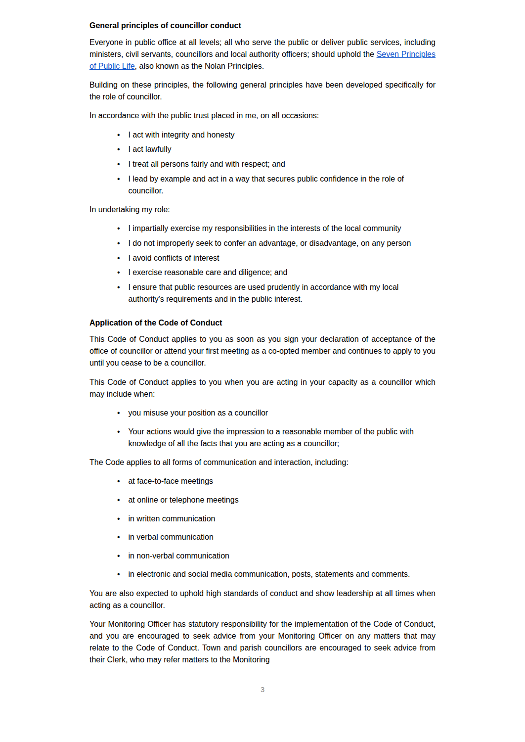General principles of councillor conduct
Everyone in public office at all levels; all who serve the public or deliver public services, including ministers, civil servants, councillors and local authority officers; should uphold the Seven Principles of Public Life, also known as the Nolan Principles.
Building on these principles, the following general principles have been developed specifically for the role of councillor.
In accordance with the public trust placed in me, on all occasions:
I act with integrity and honesty
I act lawfully
I treat all persons fairly and with respect; and
I lead by example and act in a way that secures public confidence in the role of councillor.
In undertaking my role:
I impartially exercise my responsibilities in the interests of the local community
I do not improperly seek to confer an advantage, or disadvantage, on any person
I avoid conflicts of interest
I exercise reasonable care and diligence; and
I ensure that public resources are used prudently in accordance with my local authority's requirements and in the public interest.
Application of the Code of Conduct
This Code of Conduct applies to you as soon as you sign your declaration of acceptance of the office of councillor or attend your first meeting as a co-opted member and continues to apply to you until you cease to be a councillor.
This Code of Conduct applies to you when you are acting in your capacity as a councillor which may include when:
you misuse your position as a councillor
Your actions would give the impression to a reasonable member of the public with knowledge of all the facts that you are acting as a councillor;
The Code applies to all forms of communication and interaction, including:
at face-to-face meetings
at online or telephone meetings
in written communication
in verbal communication
in non-verbal communication
in electronic and social media communication, posts, statements and comments.
You are also expected to uphold high standards of conduct and show leadership at all times when acting as a councillor.
Your Monitoring Officer has statutory responsibility for the implementation of the Code of Conduct, and you are encouraged to seek advice from your Monitoring Officer on any matters that may relate to the Code of Conduct. Town and parish councillors are encouraged to seek advice from their Clerk, who may refer matters to the Monitoring
3